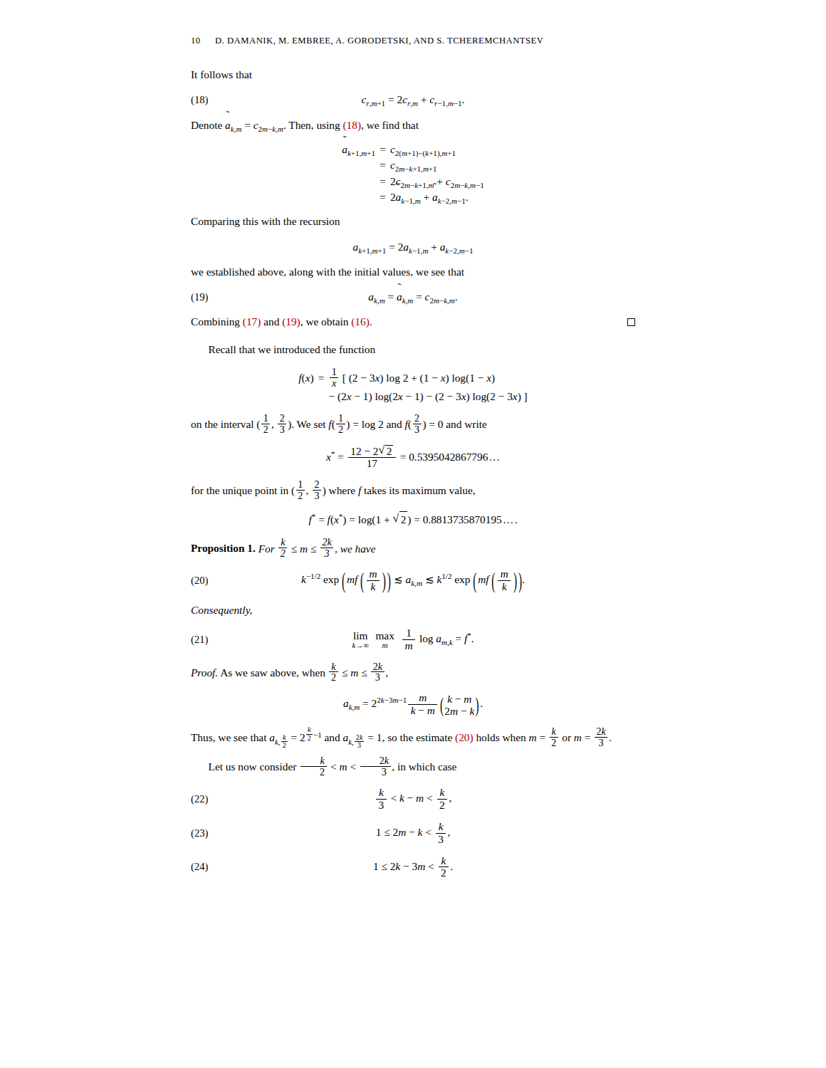10 D. DAMANIK, M. EMBREE, A. GORODETSKI, AND S. TCHEREMCHANTSEV
It follows that
(18)
cr,m+1 = 2cr,m + cr−1,m−1.
Denote ak,m = c2m−k,m. Then, using (18), we find that
ak+1,m+1
=
c2(m+1)−(k+1),m+1
=
c2m−k+1,m+1
=
2c2m−k+1,m + c2m−k,m−1
=
2ak−1,m + ak−2,m−1.
Comparing this with the recursion
ak+1,m+1 = 2ak−1,m + ak−2,m−1
we established above, along with the initial values, we see that
(19)
ak,m = ak,m = c2m−k,m.
Combining (17) and (19), we obtain (16).
Recall that we introduced the function
f(x)
=
1 x [ (2 − 3x) log 2 + (1 − x) log(1 − x)
− (2x − 1) log(2x − 1) − (2 − 3x) log(2 − 3x) ]
on the interval (12, 23). We set f(12) = log 2 and f(23) = 0 and write
x* = 12 − 2217 = 0.5395042867796 …
for the unique point in (12, 23) where f takes its maximum value,
f* = f(x*) = log(1 + 2) = 0.8813735870195 … .
Proposition 1. For k 2 ≤ m ≤ 2k 3, we have
(20)
k−1/2 exp mf mk ≲ ak,m ≲ k1/2 exp mf mk.
Consequently,
(21)
lim k→∞ max m 1 m log am,k = f*.
Proof. As we saw above, when k 2 ≤ m ≤ 2k 3,
ak,m = 22k−3m−1mk − m k − m 2m − k.
Thus, we see that ak,k 2 = 2k 2−1 and ak,2k 3 = 1, so the estimate (20) holds when m = k 2 or m = 2k 3.
Let us now consider k 2 < m < 2k 3, in which case
(22)
k 3 < k − m < k 2,
(23)
1 ≤ 2m − k < k 3,
(24)
1 ≤ 2k − 3m < k 2.